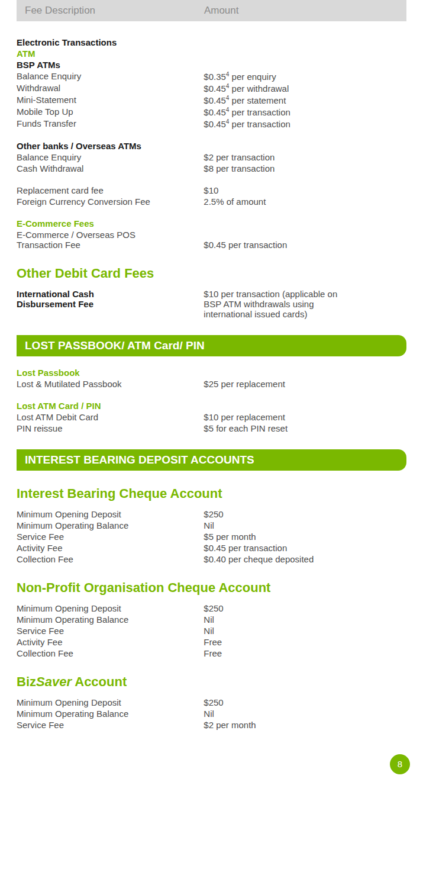Fee Description
Amount
| Electronic Transactions | |
| ATM | |
| BSP ATMs | |
| Balance Enquiry | $0.35 4 per enquiry |
| Withdrawal | $0.45 4 per withdrawal |
| Mini-Statement | $0.45 4 per statement |
| Mobile Top Up | $0.45 4 per transaction |
| Funds Transfer | $0.45 4 per transaction |
| Other banks / Overseas ATMs | |
| Balance Enquiry | $2 per transaction |
| Cash Withdrawal | $8 per transaction |
| Replacement card fee | $10 |
| Foreign Currency Conversion Fee | 2.5% of amount |
| E-Commerce Fees | |
| E-Commerce / Overseas POS Transaction Fee | $0.45 per transaction |
Other Debit Card Fees
| International Cash Disbursement Fee | $10 per transaction (applicable on BSP ATM withdrawals using international issued cards) |
LOST PASSBOOK/ ATM Card/ PIN
| Lost Passbook | |
| Lost & Mutilated Passbook | $25 per replacement |
| Lost ATM Card / PIN | |
| Lost ATM Debit Card | $10 per replacement |
| PIN reissue | $5 for each PIN reset |
INTEREST BEARING DEPOSIT ACCOUNTS
Interest Bearing Cheque Account
| Minimum Opening Deposit | $250 |
| Minimum Operating Balance | Nil |
| Service Fee | $5 per month |
| Activity Fee | $0.45 per transaction |
| Collection Fee | $0.40 per cheque deposited |
Non-Profit Organisation Cheque Account
| Minimum Opening Deposit | $250 |
| Minimum Operating Balance | Nil |
| Service Fee | Nil |
| Activity Fee | Free |
| Collection Fee | Free |
BizSaver Account
| Minimum Opening Deposit | $250 |
| Minimum Operating Balance | Nil |
| Service Fee | $2 per month |
8